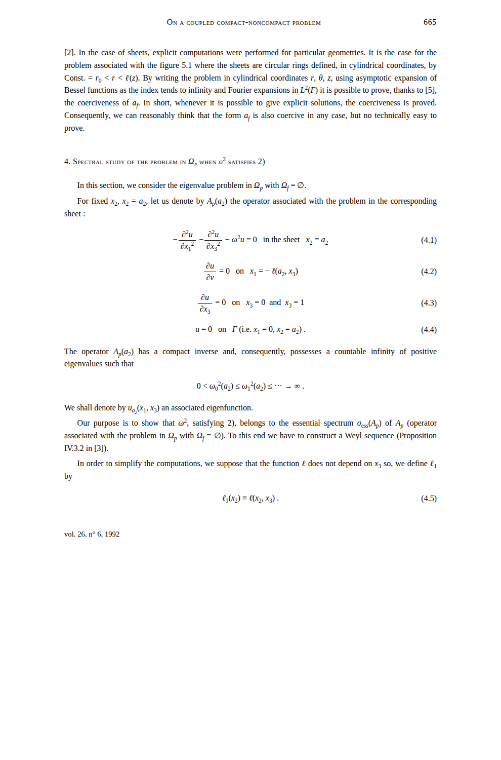On a coupled compact-noncompact problem 665
[2]. In the case of sheets, explicit computations were performed for particular geometries. It is the case for the problem associated with the figure 5.1 where the sheets are circular rings defined, in cylindrical coordinates, by Const. = r0 < r < ℓ(z). By writing the problem in cylindrical coordinates r, θ, z, using asymptotic expansion of Bessel functions as the index tends to infinity and Fourier expansions in L2(Γ) it is possible to prove, thanks to [5], the coerciveness of af. In short, whenever it is possible to give explicit solutions, the coerciveness is proved. Consequently, we can reasonably think that the form af is also coercive in any case, but no technically easy to prove.
4. Spectral study of the problem in Ωp when ω2 satisfies 2)
In this section, we consider the eigenvalue problem in Ωp with Ωf = ∅.
For fixed x2, x2 = a2, let us denote by Ap(a2) the operator associated with the problem in the corresponding sheet :
−∂2u∂x12 −∂2u∂x32 − ω2u = 0 in the sheet x2 = a2 (4.1)
∂u∂ν = 0 on x1 = − ℓ(a2, x3) (4.2)
∂u∂x3 = 0 on x3 = 0 and x3 = 1 (4.3)
u = 0 on Γ (i.e. x1 = 0, x2 = a2) . (4.4)
The operator Ap(a2) has a compact inverse and, consequently, possesses a countable infinity of positive eigenvalues such that
0 < ω02(a2) ≤ ω12(a2) ≤ ··· → ∞ .
We shall denote by ua2(x1, x3) an associated eigenfunction.
Our purpose is to show that ω2, satisfying 2), belongs to the essential spectrum σess(Ap) of Ap (operator associated with the problem in Ωp with Ωf = ∅). To this end we have to construct a Weyl sequence (Proposition IV.3.2 in [3]).
In order to simplify the computations, we suppose that the function ℓ does not depend on x3 so, we define ℓ1 by
ℓ1(x2) ≡ ℓ(x2, x3) . (4.5)
vol. 26, n° 6, 1992